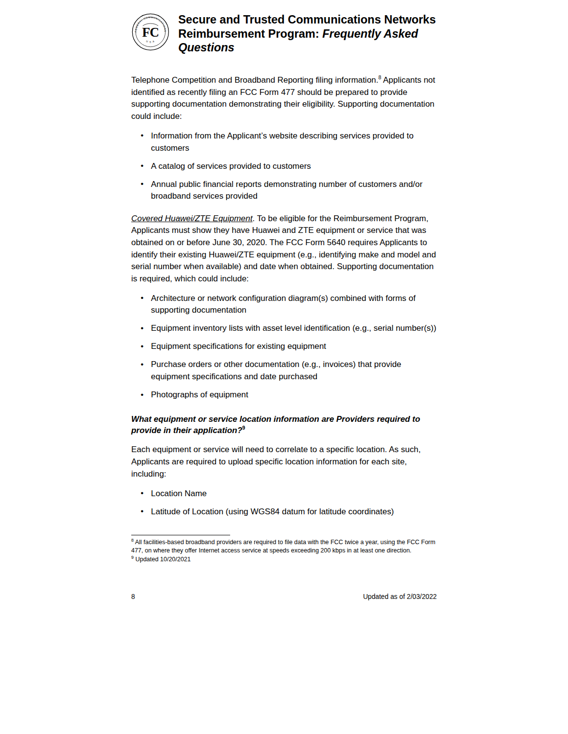FEDERAL COMMUNICATIONS U S A FC
Secure and Trusted Communications Networks Reimbursement Program: Frequently Asked Questions
Telephone Competition and Broadband Reporting filing information.8 Applicants not identified as recently filing an FCC Form 477 should be prepared to provide supporting documentation demonstrating their eligibility. Supporting documentation could include:
Information from the Applicant’s website describing services provided to customers
A catalog of services provided to customers
Annual public financial reports demonstrating number of customers and/or broadband services provided
Covered Huawei/ZTE Equipment. To be eligible for the Reimbursement Program, Applicants must show they have Huawei and ZTE equipment or service that was obtained on or before June 30, 2020. The FCC Form 5640 requires Applicants to identify their existing Huawei/ZTE equipment (e.g., identifying make and model and serial number when available) and date when obtained. Supporting documentation is required, which could include:
Architecture or network configuration diagram(s) combined with forms of supporting documentation
Equipment inventory lists with asset level identification (e.g., serial number(s))
Equipment specifications for existing equipment
Purchase orders or other documentation (e.g., invoices) that provide equipment specifications and date purchased
Photographs of equipment
What equipment or service location information are Providers required to provide in their application?9
Each equipment or service will need to correlate to a specific location. As such, Applicants are required to upload specific location information for each site, including:
Location Name
Latitude of Location (using WGS84 datum for latitude coordinates)
8 All facilities-based broadband providers are required to file data with the FCC twice a year, using the FCC Form 477, on where they offer Internet access service at speeds exceeding 200 kbps in at least one direction.
9 Updated 10/20/2021
8 Updated as of 2/03/2022